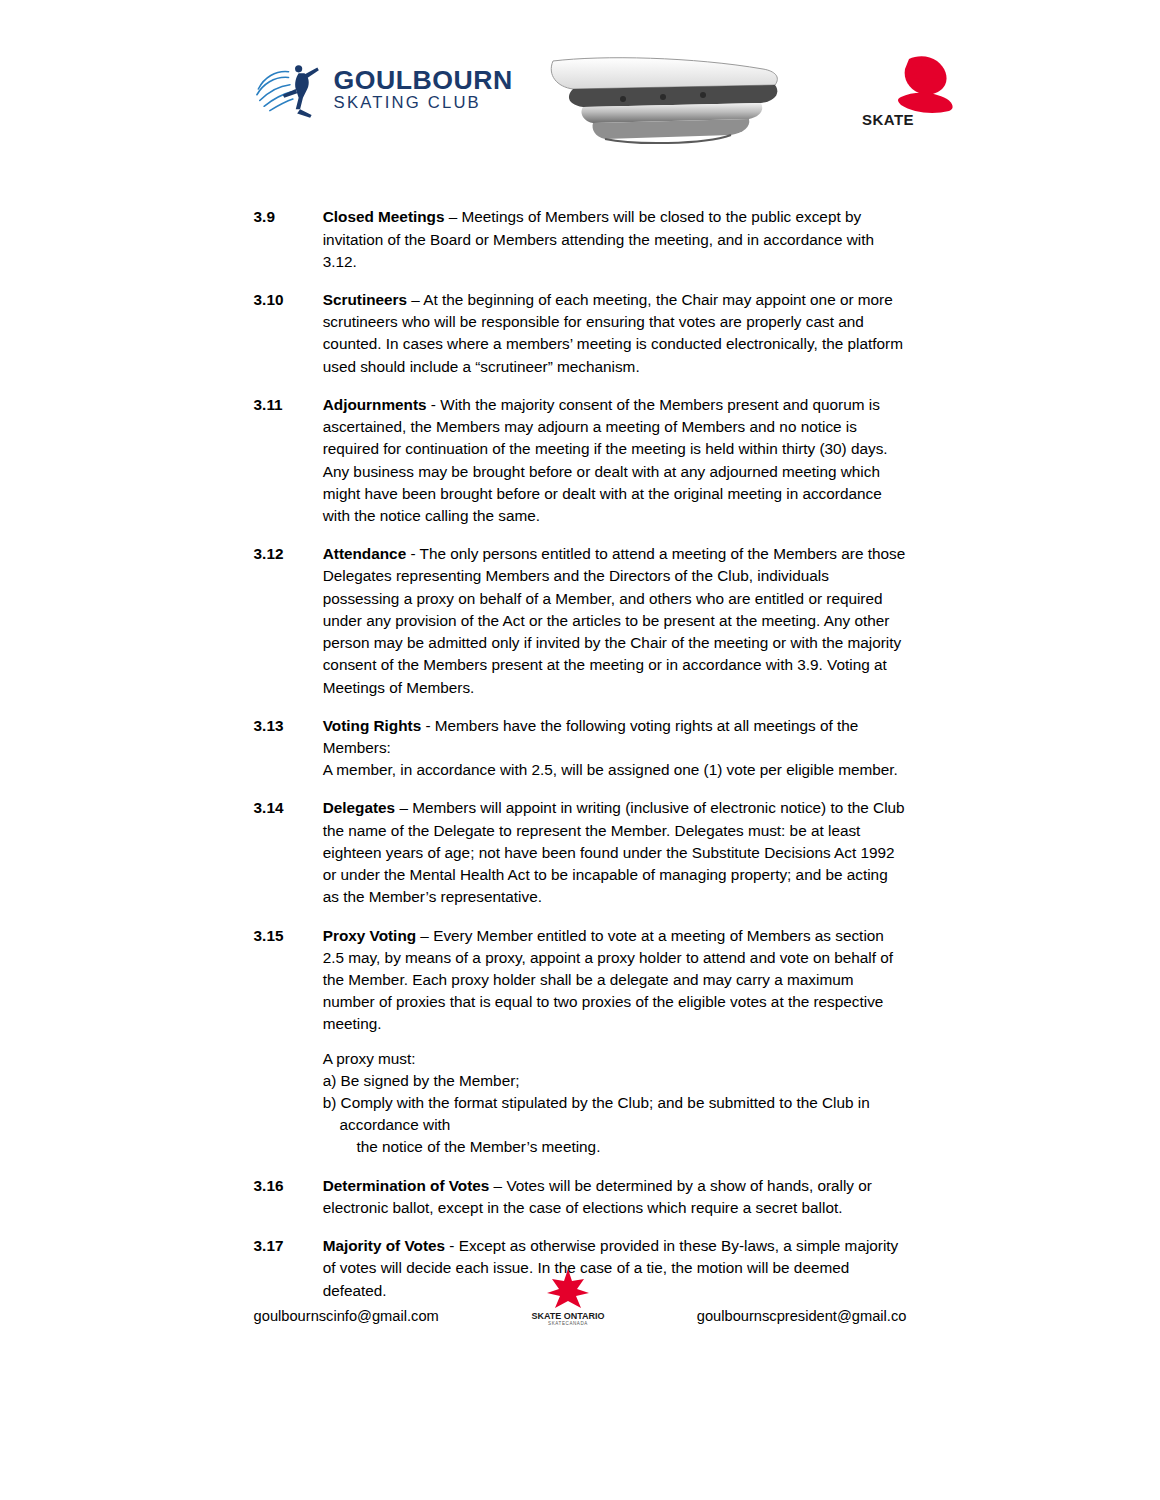GOULBOURN SKATING CLUB
SKATE CANADA
3.9
Closed Meetings – Meetings of Members will be closed to the public except by invitation of the Board or Members attending the meeting, and in accordance with 3.12.
3.10
Scrutineers – At the beginning of each meeting, the Chair may appoint one or more scrutineers who will be responsible for ensuring that votes are properly cast and counted. In cases where a members’ meeting is conducted electronically, the platform used should include a “scrutineer” mechanism.
3.11
Adjournments - With the majority consent of the Members present and quorum is ascertained, the Members may adjourn a meeting of Members and no notice is required for continuation of the meeting if the meeting is held within thirty (30) days. Any business may be brought before or dealt with at any adjourned meeting which might have been brought before or dealt with at the original meeting in accordance with the notice calling the same.
3.12
Attendance - The only persons entitled to attend a meeting of the Members are those Delegates representing Members and the Directors of the Club, individuals possessing a proxy on behalf of a Member, and others who are entitled or required under any provision of the Act or the articles to be present at the meeting. Any other person may be admitted only if invited by the Chair of the meeting or with the majority consent of the Members present at the meeting or in accordance with 3.9. Voting at Meetings of Members.
3.13
Voting Rights - Members have the following voting rights at all meetings of the Members:
A member, in accordance with 2.5, will be assigned one (1) vote per eligible member.
3.14
Delegates – Members will appoint in writing (inclusive of electronic notice) to the Club the name of the Delegate to represent the Member. Delegates must: be at least eighteen years of age; not have been found under the Substitute Decisions Act 1992 or under the Mental Health Act to be incapable of managing property; and be acting as the Member’s representative.
3.15
Proxy Voting – Every Member entitled to vote at a meeting of Members as section 2.5 may, by means of a proxy, appoint a proxy holder to attend and vote on behalf of the Member. Each proxy holder shall be a delegate and may carry a maximum number of proxies that is equal to two proxies of the eligible votes at the respective meeting.
A proxy must:
a) Be signed by the Member;
b) Comply with the format stipulated by the Club; and be submitted to the Club in accordance with
the notice of the Member’s meeting.
3.16
Determination of Votes – Votes will be determined by a show of hands, orally or electronic ballot, except in the case of elections which require a secret ballot.
3.17
Majority of Votes - Except as otherwise provided in these By-laws, a simple majority of votes will decide each issue. In the case of a tie, the motion will be deemed defeated.
goulbournscinfo@gmail.com
SKATE ONTARIO SKATECANADA
goulbournscpresident@gmail.co